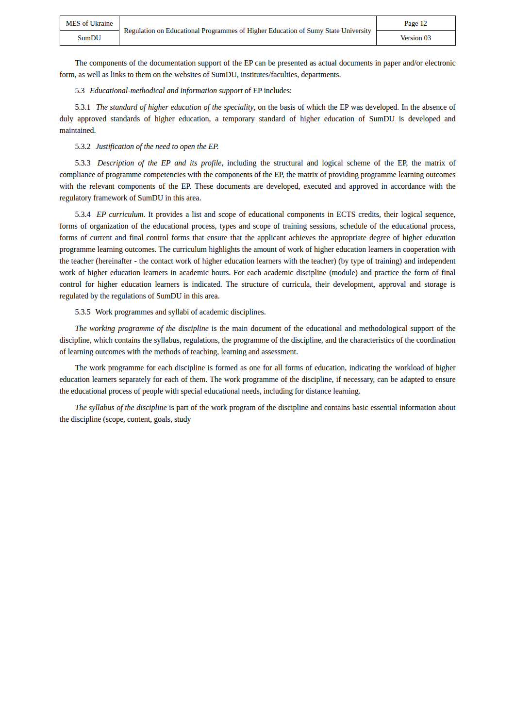| MES of Ukraine | Regulation on Educational Programmes of Higher Education of Sumy State University | Page 12 |
| SumDU | Version 03 |
The components of the documentation support of the EP can be presented as actual documents in paper and/or electronic form, as well as links to them on the websites of SumDU, institutes/faculties, departments.
5.3 Educational-methodical and information support of EP includes:
5.3.1 The standard of higher education of the speciality, on the basis of which the EP was developed. In the absence of duly approved standards of higher education, a temporary standard of higher education of SumDU is developed and maintained.
5.3.2 Justification of the need to open the EP.
5.3.3 Description of the EP and its profile, including the structural and logical scheme of the EP, the matrix of compliance of programme competencies with the components of the EP, the matrix of providing programme learning outcomes with the relevant components of the EP. These documents are developed, executed and approved in accordance with the regulatory framework of SumDU in this area.
5.3.4 EP curriculum. It provides a list and scope of educational components in ECTS credits, their logical sequence, forms of organization of the educational process, types and scope of training sessions, schedule of the educational process, forms of current and final control forms that ensure that the applicant achieves the appropriate degree of higher education programme learning outcomes. The curriculum highlights the amount of work of higher education learners in cooperation with the teacher (hereinafter - the contact work of higher education learners with the teacher) (by type of training) and independent work of higher education learners in academic hours. For each academic discipline (module) and practice the form of final control for higher education learners is indicated. The structure of curricula, their development, approval and storage is regulated by the regulations of SumDU in this area.
5.3.5 Work programmes and syllabi of academic disciplines.
The working programme of the discipline is the main document of the educational and methodological support of the discipline, which contains the syllabus, regulations, the programme of the discipline, and the characteristics of the coordination of learning outcomes with the methods of teaching, learning and assessment.
The work programme for each discipline is formed as one for all forms of education, indicating the workload of higher education learners separately for each of them. The work programme of the discipline, if necessary, can be adapted to ensure the educational process of people with special educational needs, including for distance learning.
The syllabus of the discipline is part of the work program of the discipline and contains basic essential information about the discipline (scope, content, goals, study